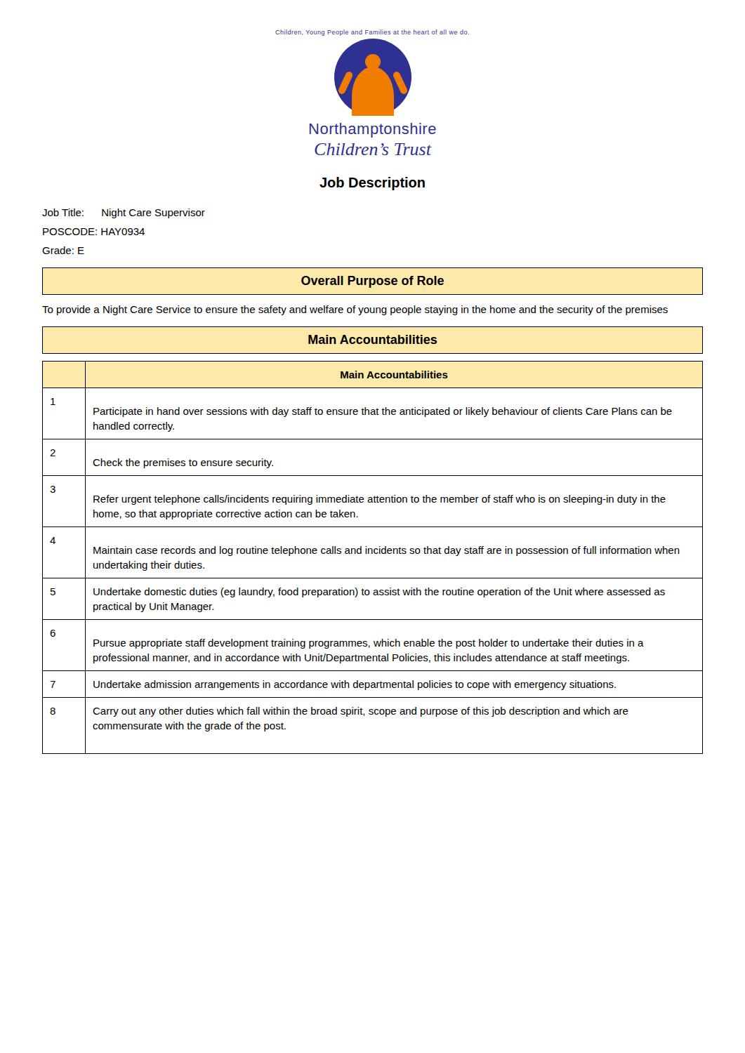Children, Young People and Families at the heart of all we do.
Northamptonshire
Children’s Trust
Job Description
Job Title: Night Care Supervisor
POSCODE: HAY0934
Grade: E
Overall Purpose of Role
To provide a Night Care Service to ensure the safety and welfare of young people staying in the home and the security of the premises
Main Accountabilities
| | Main Accountabilities |
| --- | --- |
| 1 | Participate in hand over sessions with day staff to ensure that the anticipated or likely behaviour of clients Care Plans can be handled correctly. |
| 2 | Check the premises to ensure security. |
| 3 | Refer urgent telephone calls/incidents requiring immediate attention to the member of staff who is on sleeping-in duty in the home, so that appropriate corrective action can be taken. |
| 4 | Maintain case records and log routine telephone calls and incidents so that day staff are in possession of full information when undertaking their duties. |
| 5 | Undertake domestic duties (eg laundry, food preparation) to assist with the routine operation of the Unit where assessed as practical by Unit Manager. |
| 6 | Pursue appropriate staff development training programmes, which enable the post holder to undertake their duties in a professional manner, and in accordance with Unit/Departmental Policies, this includes attendance at staff meetings. |
| 7 | Undertake admission arrangements in accordance with departmental policies to cope with emergency situations. |
| 8 | Carry out any other duties which fall within the broad spirit, scope and purpose of this job description and which are commensurate with the grade of the post. |